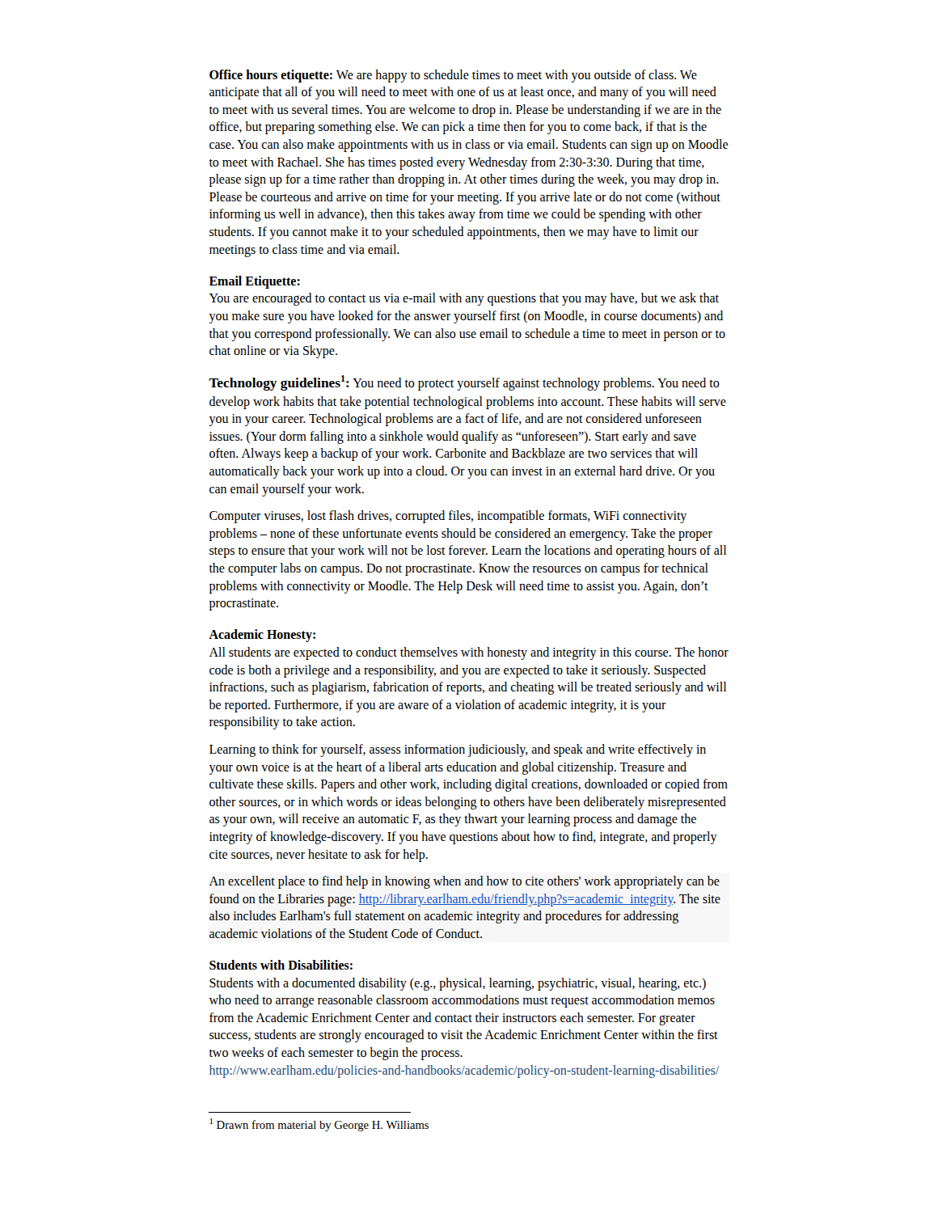Office hours etiquette: We are happy to schedule times to meet with you outside of class. We anticipate that all of you will need to meet with one of us at least once, and many of you will need to meet with us several times. You are welcome to drop in. Please be understanding if we are in the office, but preparing something else. We can pick a time then for you to come back, if that is the case. You can also make appointments with us in class or via email. Students can sign up on Moodle to meet with Rachael. She has times posted every Wednesday from 2:30-3:30. During that time, please sign up for a time rather than dropping in. At other times during the week, you may drop in. Please be courteous and arrive on time for your meeting. If you arrive late or do not come (without informing us well in advance), then this takes away from time we could be spending with other students. If you cannot make it to your scheduled appointments, then we may have to limit our meetings to class time and via email.
Email Etiquette:
You are encouraged to contact us via e-mail with any questions that you may have, but we ask that you make sure you have looked for the answer yourself first (on Moodle, in course documents) and that you correspond professionally. We can also use email to schedule a time to meet in person or to chat online or via Skype.
Technology guidelines1: You need to protect yourself against technology problems. You need to develop work habits that take potential technological problems into account. These habits will serve you in your career. Technological problems are a fact of life, and are not considered unforeseen issues. (Your dorm falling into a sinkhole would qualify as “unforeseen”). Start early and save often. Always keep a backup of your work. Carbonite and Backblaze are two services that will automatically back your work up into a cloud. Or you can invest in an external hard drive. Or you can email yourself your work.
Computer viruses, lost flash drives, corrupted files, incompatible formats, WiFi connectivity problems – none of these unfortunate events should be considered an emergency. Take the proper steps to ensure that your work will not be lost forever. Learn the locations and operating hours of all the computer labs on campus. Do not procrastinate. Know the resources on campus for technical problems with connectivity or Moodle. The Help Desk will need time to assist you. Again, don’t procrastinate.
Academic Honesty:
All students are expected to conduct themselves with honesty and integrity in this course. The honor code is both a privilege and a responsibility, and you are expected to take it seriously. Suspected infractions, such as plagiarism, fabrication of reports, and cheating will be treated seriously and will be reported. Furthermore, if you are aware of a violation of academic integrity, it is your responsibility to take action.
Learning to think for yourself, assess information judiciously, and speak and write effectively in your own voice is at the heart of a liberal arts education and global citizenship. Treasure and cultivate these skills. Papers and other work, including digital creations, downloaded or copied from other sources, or in which words or ideas belonging to others have been deliberately misrepresented as your own, will receive an automatic F, as they thwart your learning process and damage the integrity of knowledge-discovery. If you have questions about how to find, integrate, and properly cite sources, never hesitate to ask for help.
An excellent place to find help in knowing when and how to cite others' work appropriately can be found on the Libraries page: http://library.earlham.edu/friendly.php?s=academic_integrity. The site also includes Earlham's full statement on academic integrity and procedures for addressing academic violations of the Student Code of Conduct.
Students with Disabilities:
Students with a documented disability (e.g., physical, learning, psychiatric, visual, hearing, etc.) who need to arrange reasonable classroom accommodations must request accommodation memos from the Academic Enrichment Center and contact their instructors each semester. For greater success, students are strongly encouraged to visit the Academic Enrichment Center within the first two weeks of each semester to begin the process.
http://www.earlham.edu/policies-and-handbooks/academic/policy-on-student-learning-disabilities/
1 Drawn from material by George H. Williams